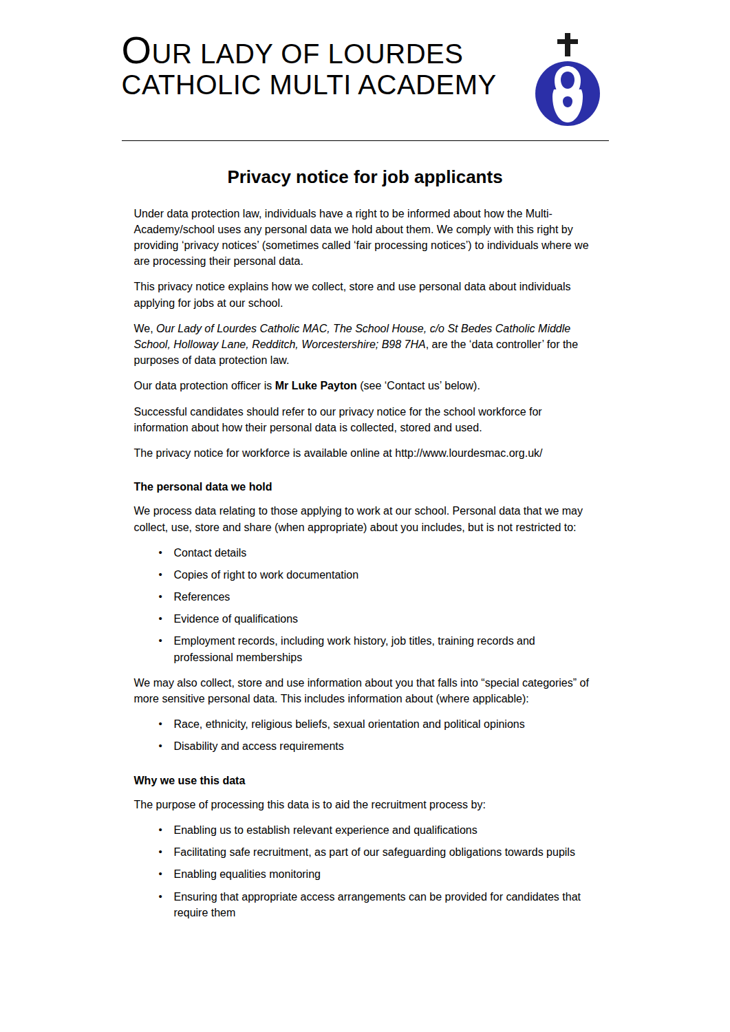Our lady of lourdes
catholic multi academy
Privacy notice for job applicants
Under data protection law, individuals have a right to be informed about how the Multi-Academy/school uses any personal data we hold about them. We comply with this right by providing ‘privacy notices’ (sometimes called ‘fair processing notices’) to individuals where we are processing their personal data.
This privacy notice explains how we collect, store and use personal data about individuals applying for jobs at our school.
We, Our Lady of Lourdes Catholic MAC, The School House, c/o St Bedes Catholic Middle School, Holloway Lane, Redditch, Worcestershire; B98 7HA, are the ‘data controller’ for the purposes of data protection law.
Our data protection officer is Mr Luke Payton (see ‘Contact us’ below).
Successful candidates should refer to our privacy notice for the school workforce for information about how their personal data is collected, stored and used.
The privacy notice for workforce is available online at http://www.lourdesmac.org.uk/
The personal data we hold
We process data relating to those applying to work at our school. Personal data that we may collect, use, store and share (when appropriate) about you includes, but is not restricted to:
Contact details
Copies of right to work documentation
References
Evidence of qualifications
Employment records, including work history, job titles, training records and professional memberships
We may also collect, store and use information about you that falls into “special categories” of more sensitive personal data. This includes information about (where applicable):
Race, ethnicity, religious beliefs, sexual orientation and political opinions
Disability and access requirements
Why we use this data
The purpose of processing this data is to aid the recruitment process by:
Enabling us to establish relevant experience and qualifications
Facilitating safe recruitment, as part of our safeguarding obligations towards pupils
Enabling equalities monitoring
Ensuring that appropriate access arrangements can be provided for candidates that require them